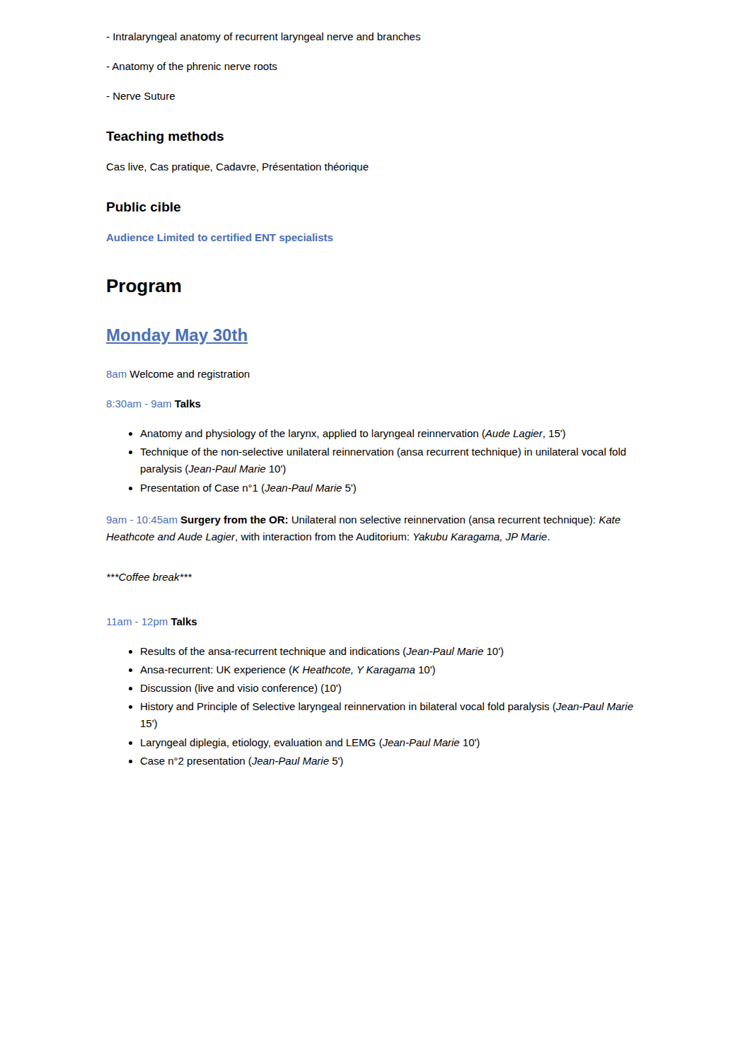- Intralaryngeal anatomy of recurrent laryngeal nerve and branches
- Anatomy of the phrenic nerve roots
- Nerve Suture
Teaching methods
Cas live, Cas pratique, Cadavre, Présentation théorique
Public cible
Audience Limited to certified ENT specialists
Program
Monday May 30th
8am Welcome and registration
8:30am - 9am Talks
Anatomy and physiology of the larynx, applied to laryngeal reinnervation (Aude Lagier, 15')
Technique of the non-selective unilateral reinnervation (ansa recurrent technique) in unilateral vocal fold paralysis (Jean-Paul Marie 10')
Presentation of Case n°1 (Jean-Paul Marie 5')
9am - 10:45am Surgery from the OR: Unilateral non selective reinnervation (ansa recurrent technique): Kate Heathcote and Aude Lagier, with interaction from the Auditorium: Yakubu Karagama, JP Marie.
***Coffee break***
11am - 12pm Talks
Results of the ansa-recurrent technique and indications (Jean-Paul Marie 10')
Ansa-recurrent: UK experience (K Heathcote, Y Karagama 10')
Discussion (live and visio conference) (10')
History and Principle of Selective laryngeal reinnervation in bilateral vocal fold paralysis (Jean-Paul Marie 15')
Laryngeal diplegia, etiology, evaluation and LEMG (Jean-Paul Marie 10')
Case n°2 presentation (Jean-Paul Marie 5')